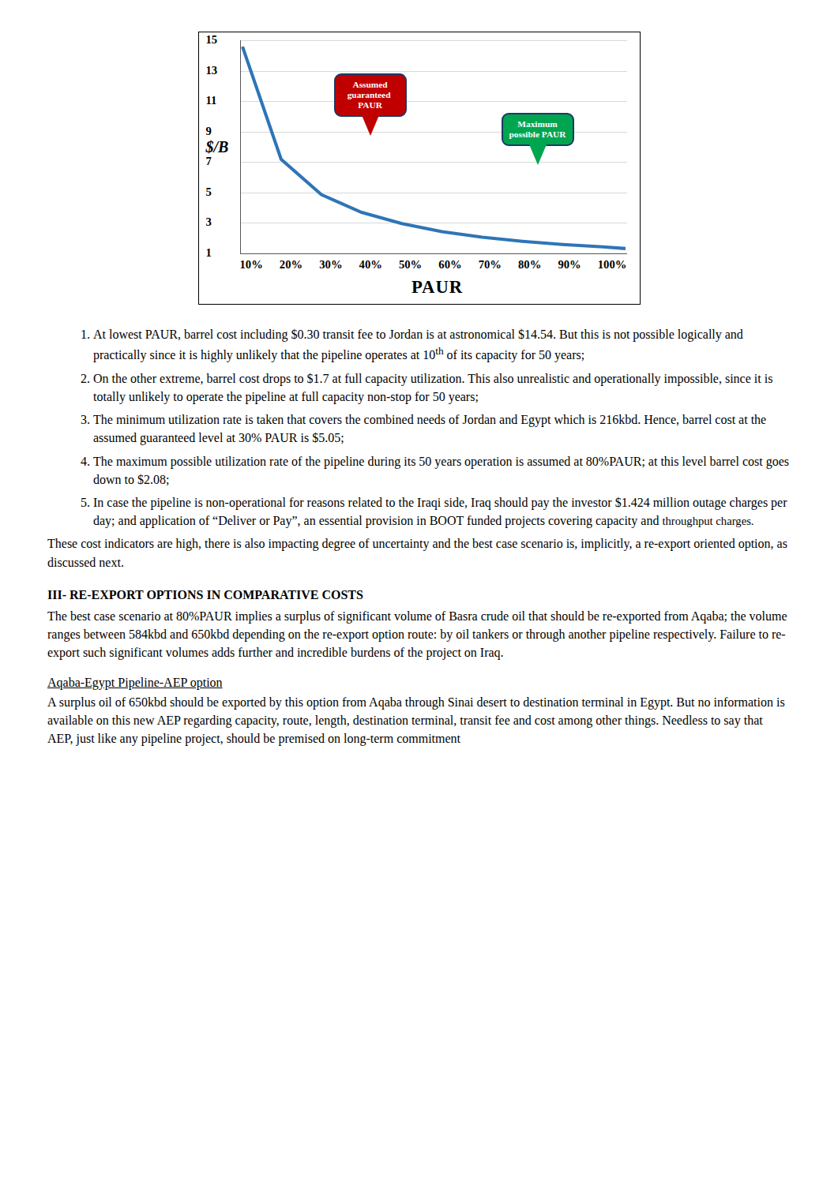$/B
15
13
11
9
7
5
3
1
Assumed guaranteed PAUR
Maximum possible PAUR
10% 20% 30% 40% 50% 60% 70% 80% 90% 100%
PAUR
At lowest PAUR, barrel cost including $0.30 transit fee to Jordan is at astronomical $14.54. But this is not possible logically and practically since it is highly unlikely that the pipeline operates at 10th of its capacity for 50 years;
On the other extreme, barrel cost drops to $1.7 at full capacity utilization. This also unrealistic and operationally impossible, since it is totally unlikely to operate the pipeline at full capacity non-stop for 50 years;
The minimum utilization rate is taken that covers the combined needs of Jordan and Egypt which is 216kbd. Hence, barrel cost at the assumed guaranteed level at 30% PAUR is $5.05;
The maximum possible utilization rate of the pipeline during its 50 years operation is assumed at 80%PAUR; at this level barrel cost goes down to $2.08;
In case the pipeline is non-operational for reasons related to the Iraqi side, Iraq should pay the investor $1.424 million outage charges per day; and application of “Deliver or Pay”, an essential provision in BOOT funded projects covering capacity and throughput charges.
These cost indicators are high, there is also impacting degree of uncertainty and the best case scenario is, implicitly, a re-export oriented option, as discussed next.
III- RE-EXPORT OPTIONS IN COMPARATIVE COSTS
The best case scenario at 80%PAUR implies a surplus of significant volume of Basra crude oil that should be re-exported from Aqaba; the volume ranges between 584kbd and 650kbd depending on the re-export option route: by oil tankers or through another pipeline respectively. Failure to re-export such significant volumes adds further and incredible burdens of the project on Iraq.
Aqaba-Egypt Pipeline-AEP option
A surplus oil of 650kbd should be exported by this option from Aqaba through Sinai desert to destination terminal in Egypt. But no information is available on this new AEP regarding capacity, route, length, destination terminal, transit fee and cost among other things. Needless to say that AEP, just like any pipeline project, should be premised on long-term commitment